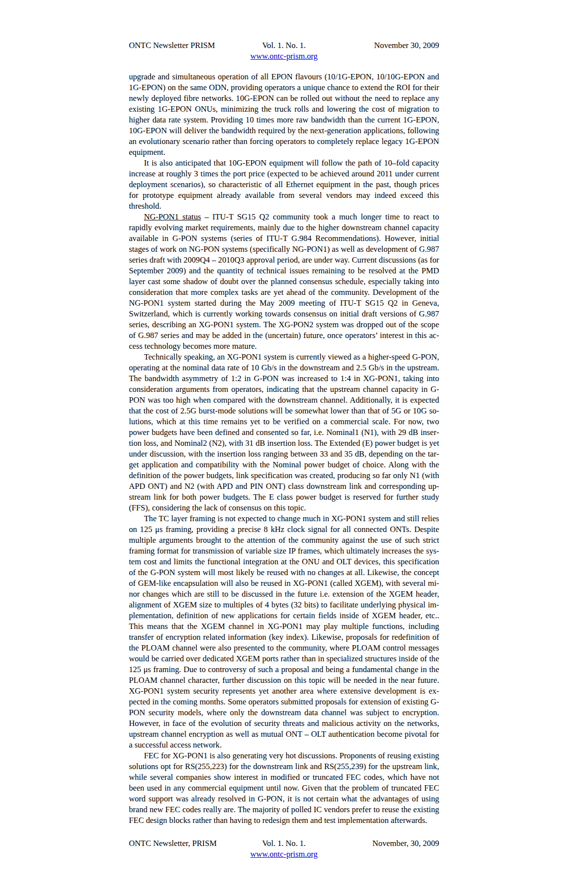| ONTC Newsletter PRISM | Vol. 1. No. 1. | November 30, 2009 |
www.ontc-prism.org
upgrade and simultaneous operation of all EPON flavours (10/1G-EPON, 10/10G-EPON and 1G-EPON) on the same ODN, providing operators a unique chance to extend the ROI for their newly deployed fibre networks. 10G-EPON can be rolled out without the need to replace any existing 1G-EPON ONUs, minimizing the truck rolls and lowering the cost of migration to higher data rate system. Providing 10 times more raw bandwidth than the current 1G-EPON, 10G-EPON will deliver the bandwidth required by the next-generation applications, following an evolutionary scenario rather than forcing operators to completely replace legacy 1G-EPON equipment.
It is also anticipated that 10G-EPON equipment will follow the path of 10–fold capacity increase at roughly 3 times the port price (expected to be achieved around 2011 under current deployment scenarios), so characteristic of all Ethernet equipment in the past, though prices for prototype equipment already available from several vendors may indeed exceed this threshold.
NG-PON1 status – ITU-T SG15 Q2 community took a much longer time to react to rapidly evolving market requirements, mainly due to the higher downstream channel capacity available in G-PON systems (series of ITU-T G.984 Recommendations). However, initial stages of work on NG-PON systems (specifically NG-PON1) as well as development of G.987 series draft with 2009Q4 – 2010Q3 approval period, are under way. Current discussions (as for September 2009) and the quantity of technical issues remaining to be resolved at the PMD layer cast some shadow of doubt over the planned consensus schedule, especially taking into consideration that more complex tasks are yet ahead of the community. Development of the NG-PON1 system started during the May 2009 meeting of ITU-T SG15 Q2 in Geneva, Switzerland, which is currently working towards consensus on initial draft versions of G.987 series, describing an XG-PON1 system. The XG-PON2 system was dropped out of the scope of G.987 series and may be added in the (uncertain) future, once operators’ interest in this access technology becomes more mature.
Technically speaking, an XG-PON1 system is currently viewed as a higher-speed G-PON, operating at the nominal data rate of 10 Gb/s in the downstream and 2.5 Gb/s in the upstream. The bandwidth asymmetry of 1:2 in G-PON was increased to 1:4 in XG-PON1, taking into consideration arguments from operators, indicating that the upstream channel capacity in G-PON was too high when compared with the downstream channel. Additionally, it is expected that the cost of 2.5G burst-mode solutions will be somewhat lower than that of 5G or 10G solutions, which at this time remains yet to be verified on a commercial scale. For now, two power budgets have been defined and consented so far, i.e. Nominal1 (N1), with 29 dB insertion loss, and Nominal2 (N2), with 31 dB insertion loss. The Extended (E) power budget is yet under discussion, with the insertion loss ranging between 33 and 35 dB, depending on the target application and compatibility with the Nominal power budget of choice. Along with the definition of the power budgets, link specification was created, producing so far only N1 (with APD ONT) and N2 (with APD and PIN ONT) class downstream link and corresponding upstream link for both power budgets. The E class power budget is reserved for further study (FFS), considering the lack of consensus on this topic.
The TC layer framing is not expected to change much in XG-PON1 system and still relies on 125 μs framing, providing a precise 8 kHz clock signal for all connected ONTs. Despite multiple arguments brought to the attention of the community against the use of such strict framing format for transmission of variable size IP frames, which ultimately increases the system cost and limits the functional integration at the ONU and OLT devices, this specification of the G-PON system will most likely be reused with no changes at all. Likewise, the concept of GEM-like encapsulation will also be reused in XG-PON1 (called XGEM), with several minor changes which are still to be discussed in the future i.e. extension of the XGEM header, alignment of XGEM size to multiples of 4 bytes (32 bits) to facilitate underlying physical implementation, definition of new applications for certain fields inside of XGEM header, etc.. This means that the XGEM channel in XG-PON1 may play multiple functions, including transfer of encryption related information (key index). Likewise, proposals for redefinition of the PLOAM channel were also presented to the community, where PLOAM control messages would be carried over dedicated XGEM ports rather than in specialized structures inside of the 125 μs framing. Due to controversy of such a proposal and being a fundamental change in the PLOAM channel character, further discussion on this topic will be needed in the near future. XG-PON1 system security represents yet another area where extensive development is expected in the coming months. Some operators submitted proposals for extension of existing G-PON security models, where only the downstream data channel was subject to encryption. However, in face of the evolution of security threats and malicious activity on the networks, upstream channel encryption as well as mutual ONT – OLT authentication become pivotal for a successful access network.
FEC for XG-PON1 is also generating very hot discussions. Proponents of reusing existing solutions opt for RS(255,223) for the downstream link and RS(255,239) for the upstream link, while several companies show interest in modified or truncated FEC codes, which have not been used in any commercial equipment until now. Given that the problem of truncated FEC word support was already resolved in G-PON, it is not certain what the advantages of using brand new FEC codes really are. The majority of polled IC vendors prefer to reuse the existing FEC design blocks rather than having to redesign them and test implementation afterwards.
| ONTC Newsletter, PRISM | Vol. 1. No. 1. | November, 30, 2009 |
www.ontc-prism.org